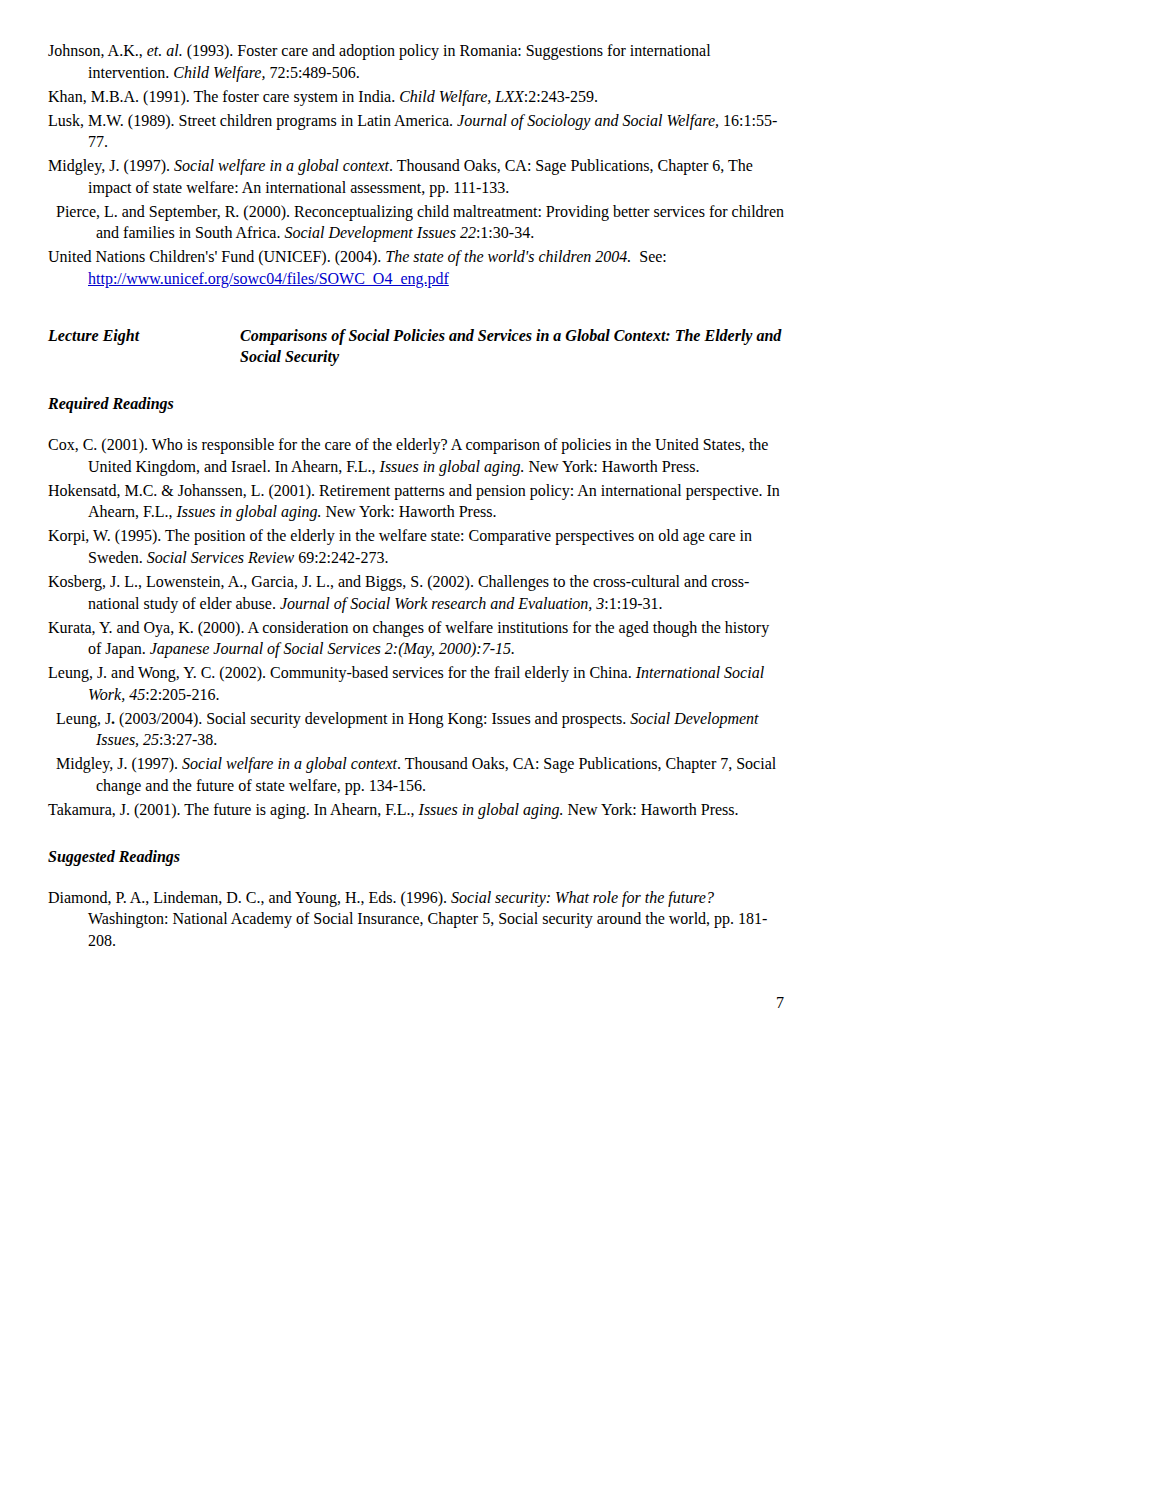Johnson, A.K., et. al. (1993). Foster care and adoption policy in Romania: Suggestions for international intervention. Child Welfare, 72:5:489-506.
Khan, M.B.A. (1991). The foster care system in India. Child Welfare, LXX:2:243-259.
Lusk, M.W. (1989). Street children programs in Latin America. Journal of Sociology and Social Welfare, 16:1:55-77.
Midgley, J. (1997). Social welfare in a global context. Thousand Oaks, CA: Sage Publications, Chapter 6, The impact of state welfare: An international assessment, pp. 111-133.
Pierce, L. and September, R. (2000). Reconceptualizing child maltreatment: Providing better services for children and families in South Africa. Social Development Issues 22:1:30-34.
United Nations Children's' Fund (UNICEF). (2004). The state of the world's children 2004. See: http://www.unicef.org/sowc04/files/SOWC_O4_eng.pdf
Lecture Eight Comparisons of Social Policies and Services in a Global Context: The Elderly and Social Security
Required Readings
Cox, C. (2001). Who is responsible for the care of the elderly? A comparison of policies in the United States, the United Kingdom, and Israel. In Ahearn, F.L., Issues in global aging. New York: Haworth Press.
Hokensatd, M.C. & Johanssen, L. (2001). Retirement patterns and pension policy: An international perspective. In Ahearn, F.L., Issues in global aging. New York: Haworth Press.
Korpi, W. (1995). The position of the elderly in the welfare state: Comparative perspectives on old age care in Sweden. Social Services Review 69:2:242-273.
Kosberg, J. L., Lowenstein, A., Garcia, J. L., and Biggs, S. (2002). Challenges to the cross-cultural and cross-national study of elder abuse. Journal of Social Work research and Evaluation, 3:1:19-31.
Kurata, Y. and Oya, K. (2000). A consideration on changes of welfare institutions for the aged though the history of Japan. Japanese Journal of Social Services 2:(May, 2000):7-15.
Leung, J. and Wong, Y. C. (2002). Community-based services for the frail elderly in China. International Social Work, 45:2:205-216.
Leung, J. (2003/2004). Social security development in Hong Kong: Issues and prospects. Social Development Issues, 25:3:27-38.
Midgley, J. (1997). Social welfare in a global context. Thousand Oaks, CA: Sage Publications, Chapter 7, Social change and the future of state welfare, pp. 134-156.
Takamura, J. (2001). The future is aging. In Ahearn, F.L., Issues in global aging. New York: Haworth Press.
Suggested Readings
Diamond, P. A., Lindeman, D. C., and Young, H., Eds. (1996). Social security: What role for the future? Washington: National Academy of Social Insurance, Chapter 5, Social security around the world, pp. 181-208.
7